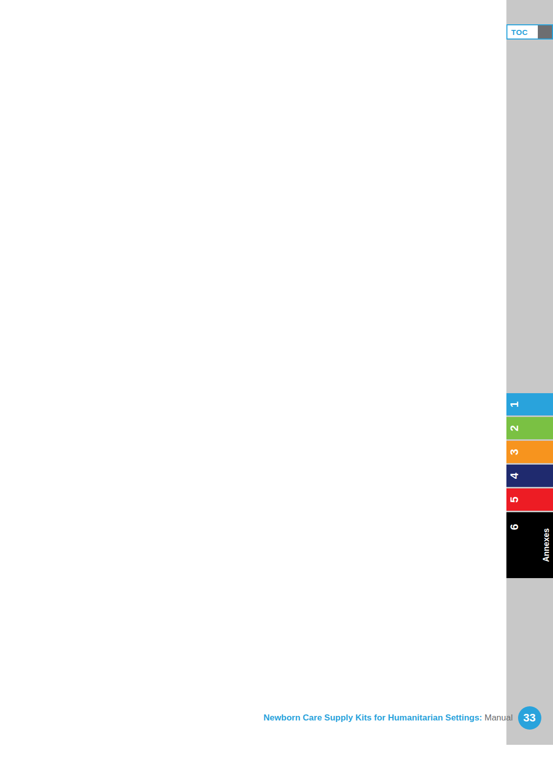TOC
1
2
3
4
5
6 Annexes
Newborn Care Supply Kits for Humanitarian Settings: Manual
33